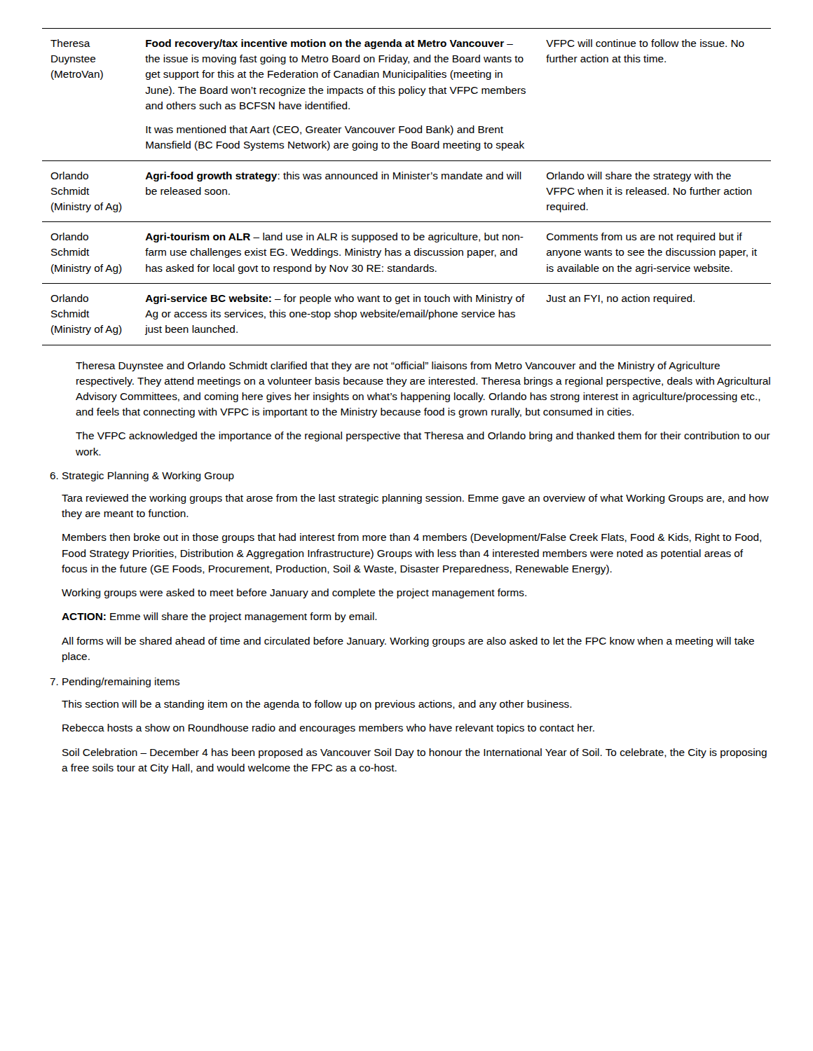| Theresa Duynstee (MetroVan) | Food recovery/tax incentive motion on the agenda at Metro Vancouver – the issue is moving fast going to Metro Board on Friday, and the Board wants to get support for this at the Federation of Canadian Municipalities (meeting in June). The Board won’t recognize the impacts of this policy that VFPC members and others such as BCFSN have identified. It was mentioned that Aart (CEO, Greater Vancouver Food Bank) and Brent Mansfield (BC Food Systems Network) are going to the Board meeting to speak | VFPC will continue to follow the issue. No further action at this time. |
| Orlando Schmidt (Ministry of Ag) | Agri-food growth strategy : this was announced in Minister’s mandate and will be released soon. | Orlando will share the strategy with the VFPC when it is released. No further action required. |
| Orlando Schmidt (Ministry of Ag) | Agri-tourism on ALR – land use in ALR is supposed to be agriculture, but non-farm use challenges exist EG. Weddings. Ministry has a discussion paper, and has asked for local govt to respond by Nov 30 RE: standards. | Comments from us are not required but if anyone wants to see the discussion paper, it is available on the agri-service website. |
| Orlando Schmidt (Ministry of Ag) | Agri-service BC website: – for people who want to get in touch with Ministry of Ag or access its services, this one-stop shop website/email/phone service has just been launched. | Just an FYI, no action required. |
Theresa Duynstee and Orlando Schmidt clarified that they are not “official” liaisons from Metro Vancouver and the Ministry of Agriculture respectively. They attend meetings on a volunteer basis because they are interested. Theresa brings a regional perspective, deals with Agricultural Advisory Committees, and coming here gives her insights on what’s happening locally. Orlando has strong interest in agriculture/processing etc., and feels that connecting with VFPC is important to the Ministry because food is grown rurally, but consumed in cities.
The VFPC acknowledged the importance of the regional perspective that Theresa and Orlando bring and thanked them for their contribution to our work.
Strategic Planning & Working Group
Tara reviewed the working groups that arose from the last strategic planning session. Emme gave an overview of what Working Groups are, and how they are meant to function.
Members then broke out in those groups that had interest from more than 4 members (Development/False Creek Flats, Food & Kids, Right to Food, Food Strategy Priorities, Distribution & Aggregation Infrastructure) Groups with less than 4 interested members were noted as potential areas of focus in the future (GE Foods, Procurement, Production, Soil & Waste, Disaster Preparedness, Renewable Energy).
Working groups were asked to meet before January and complete the project management forms.
ACTION: Emme will share the project management form by email.
All forms will be shared ahead of time and circulated before January. Working groups are also asked to let the FPC know when a meeting will take place.
Pending/remaining items
This section will be a standing item on the agenda to follow up on previous actions, and any other business.
Rebecca hosts a show on Roundhouse radio and encourages members who have relevant topics to contact her.
Soil Celebration – December 4 has been proposed as Vancouver Soil Day to honour the International Year of Soil. To celebrate, the City is proposing a free soils tour at City Hall, and would welcome the FPC as a co-host.